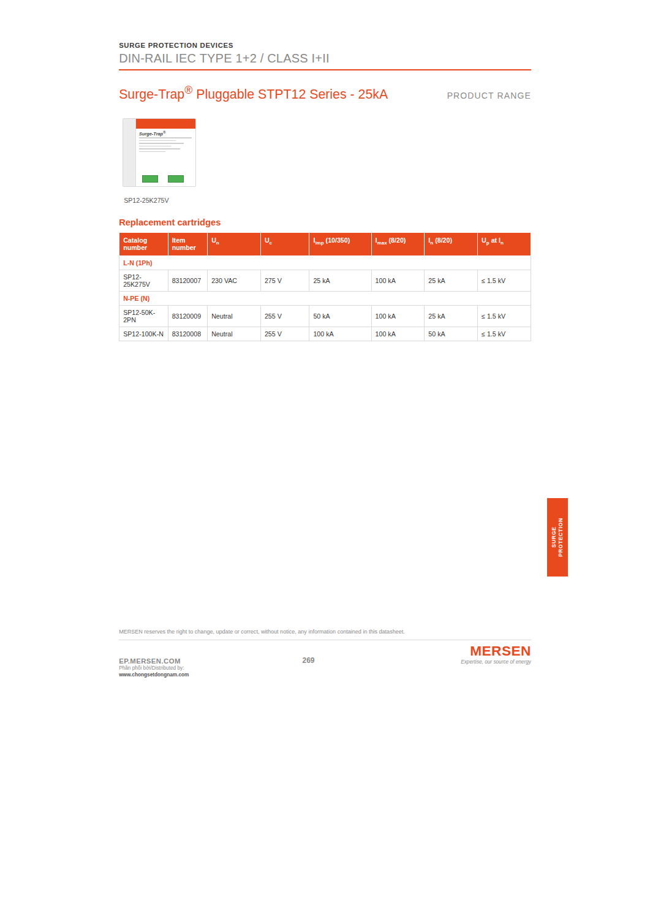SURGE PROTECTION DEVICES
DIN-RAIL IEC TYPE 1+2 / CLASS I+II
Surge-Trap® Pluggable STPT12 Series - 25kA
PRODUCT RANGE
Surge-Trap®
SP12-25K275V
Replacement cartridges
| Catalog number | Item number | U n | U c | I imp (10/350) | I max (8/20) | I n (8/20) | U p at I n |
| --- | --- | --- | --- | --- | --- | --- | --- |
| L-N (1Ph) |
| SP12-25K275V | 83120007 | 230 VAC | 275 V | 25 kA | 100 kA | 25 kA | ≤ 1.5 kV |
| N-PE (N) |
| SP12-50K-2PN | 83120009 | Neutral | 255 V | 50 kA | 100 kA | 25 kA | ≤ 1.5 kV |
| SP12-100K-N | 83120008 | Neutral | 255 V | 100 kA | 100 kA | 50 kA | ≤ 1.5 kV |
SURGE
PROTECTION
MERSEN reserves the right to change, update or correct, without notice, any information contained in this datasheet.
EP.MERSEN.COM
269
MERSEN
Expertise, our source of energy
Phân phối bởi/Distributed by:
www.chongsetdongnam.com